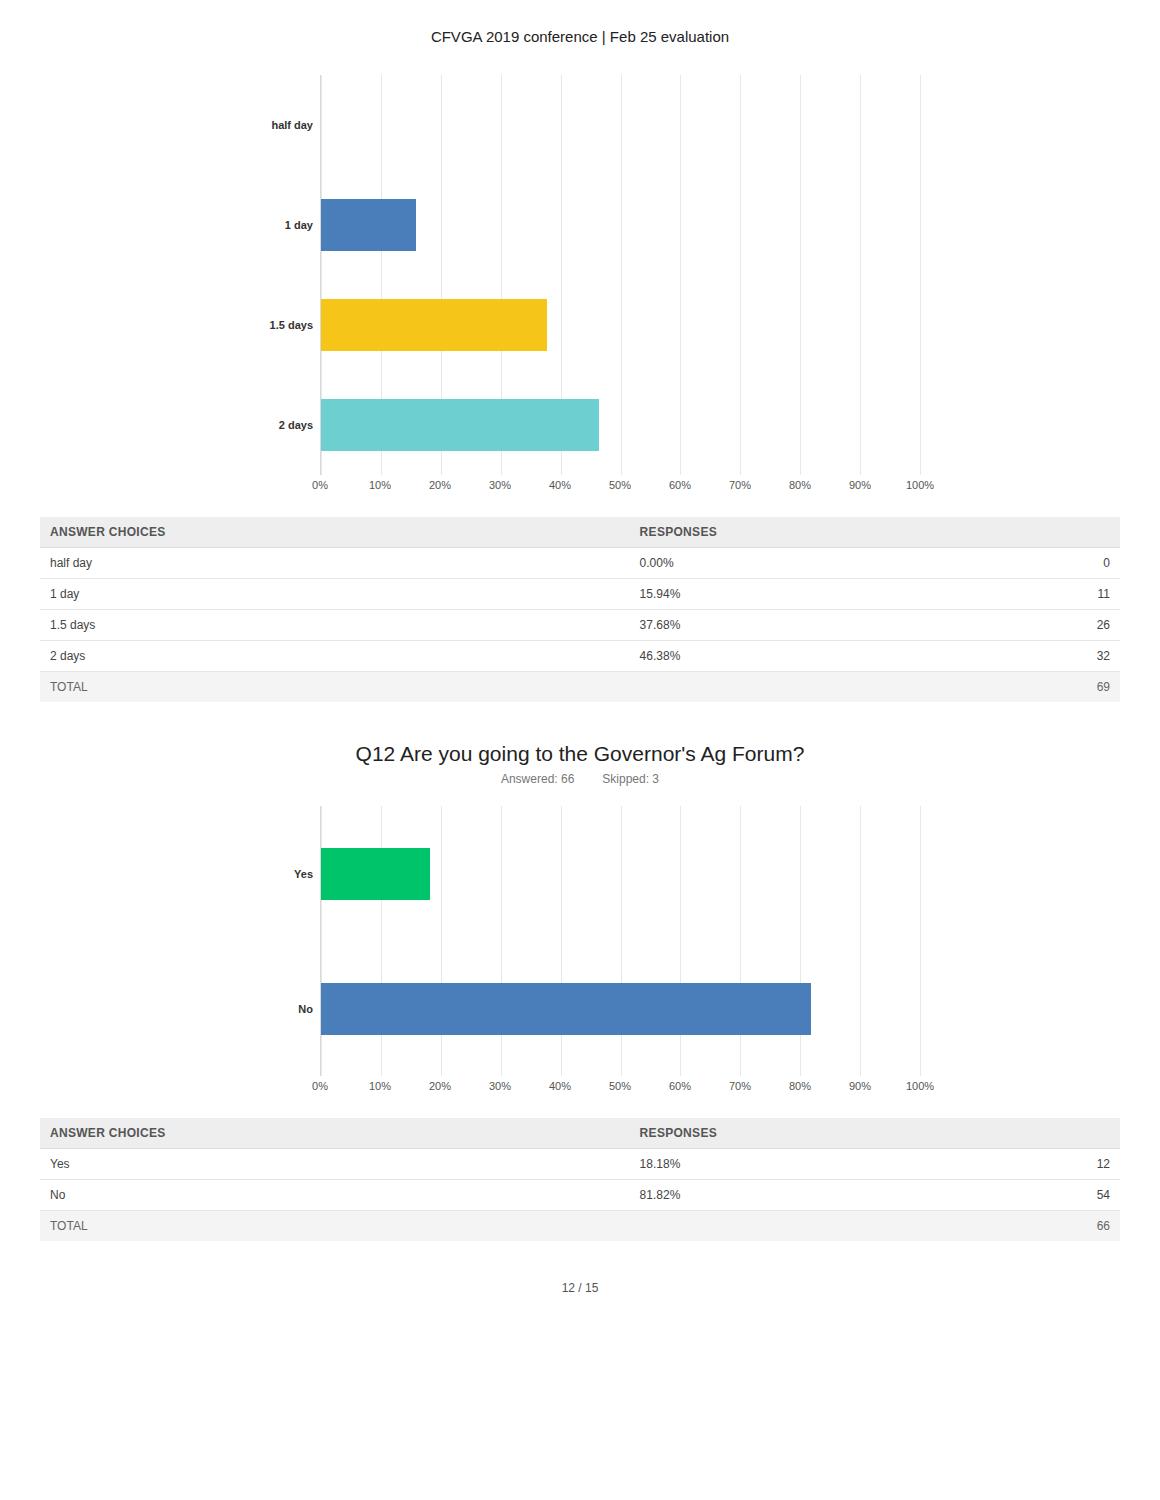CFVGA 2019 conference | Feb 25 evaluation
half day
1 day
1.5 days
2 days
0% 10% 20% 30% 40% 50% 60% 70% 80% 90% 100%
| ANSWER CHOICES | RESPONSES | |
| --- | --- | --- |
| half day | 0.00% | 0 |
| 1 day | 15.94% | 11 |
| 1.5 days | 37.68% | 26 |
| 2 days | 46.38% | 32 |
| TOTAL | | 69 |
Q12 Are you going to the Governor's Ag Forum?
Answered: 66 Skipped: 3
Yes
No
0% 10% 20% 30% 40% 50% 60% 70% 80% 90% 100%
| ANSWER CHOICES | RESPONSES | |
| --- | --- | --- |
| Yes | 18.18% | 12 |
| No | 81.82% | 54 |
| TOTAL | | 66 |
12 / 15